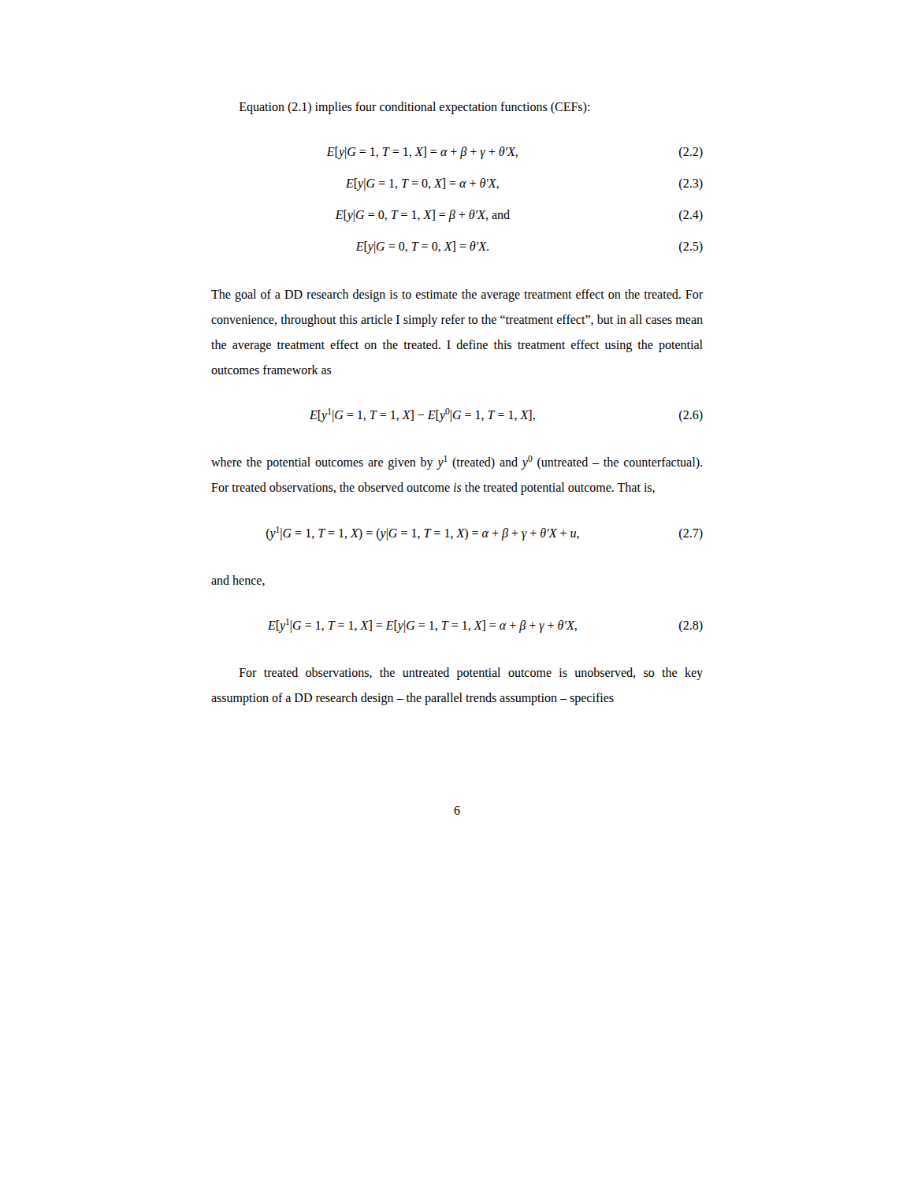Equation (2.1) implies four conditional expectation functions (CEFs):
| E [ y / G = 1, T = 1, X ] = α + β + γ + θ′X , | (2.2) |
| E [ y / G = 1, T = 0, X ] = α + θ′X , | (2.3) |
| E [ y / G = 0, T = 1, X ] = β + θ′X , and | (2.4) |
| E [ y / G = 0, T = 0, X ] = θ′X . | (2.5) |
The goal of a DD research design is to estimate the average treatment effect on the treated. For convenience, throughout this article I simply refer to the “treatment effect”, but in all cases mean the average treatment effect on the treated. I define this treatment effect using the potential outcomes framework as
| E [ y 1 / G = 1, T = 1, X ] − E [ y 0 / G = 1, T = 1, X ], | (2.6) |
where the potential outcomes are given by y1 (treated) and y0 (untreated – the counterfactual). For treated observations, the observed outcome is the treated potential outcome. That is,
| ( y 1 / G = 1, T = 1, X ) = ( y / G = 1, T = 1, X ) = α + β + γ + θ′X + u , | (2.7) |
and hence,
| E [ y 1 / G = 1, T = 1, X ] = E [ y / G = 1, T = 1, X ] = α + β + γ + θ′X , | (2.8) |
For treated observations, the untreated potential outcome is unobserved, so the key assumption of a DD research design – the parallel trends assumption – specifies
6